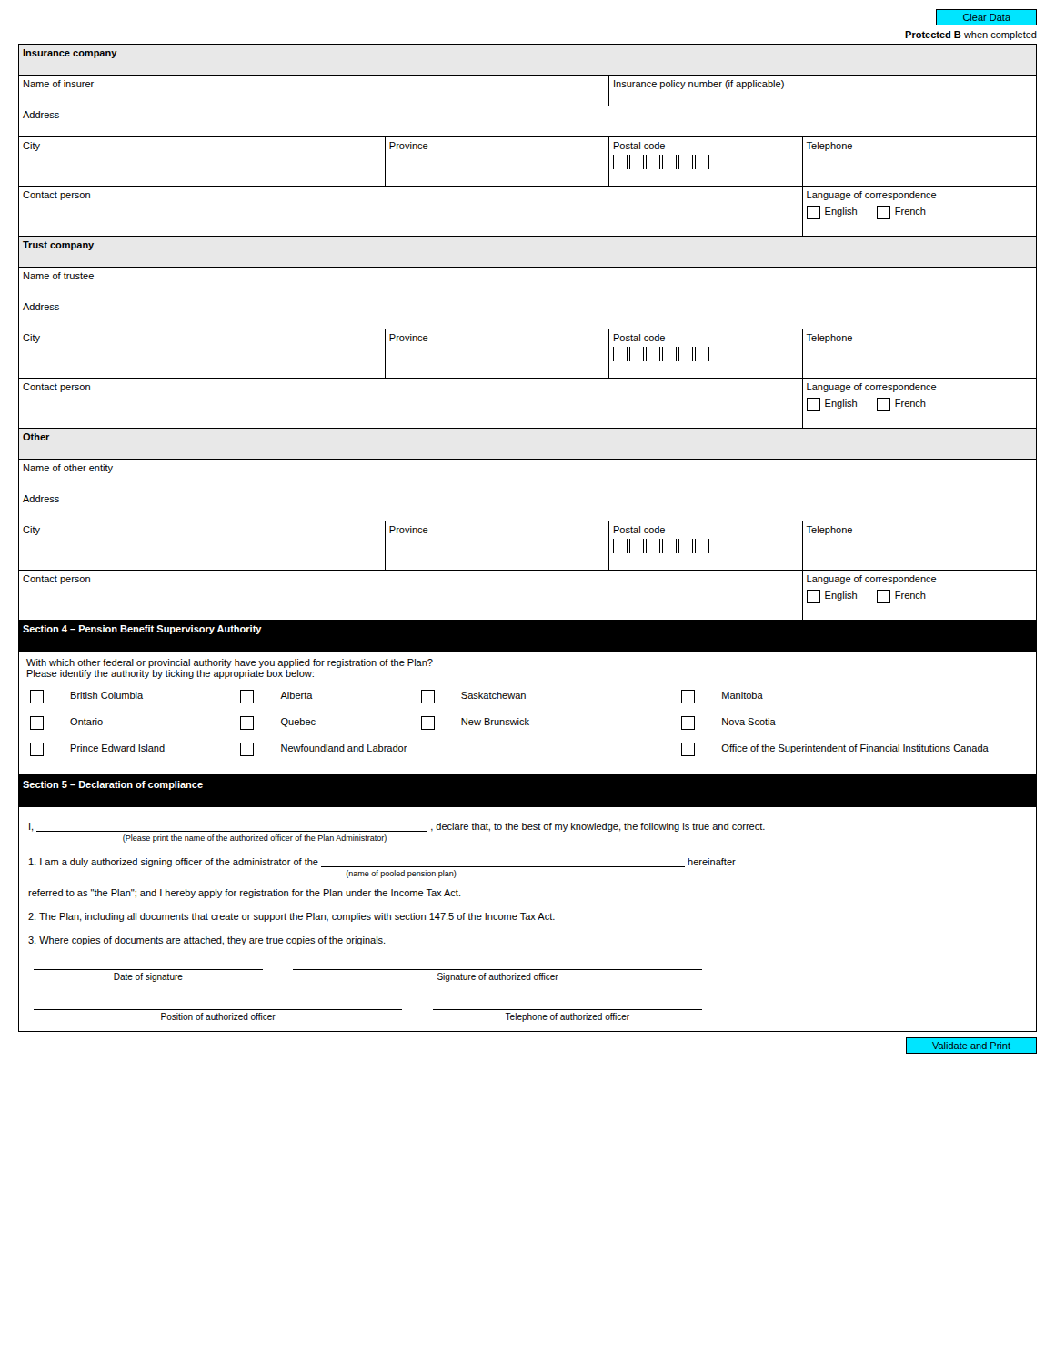Clear Data
Protected B when completed
| Insurance company |
| Name of insurer | Insurance policy number (if applicable) |
| Address |
| City | Province | Postal code | Telephone |
| Contact person | Language of correspondence English French |
| Trust company |
| Name of trustee |
| Address |
| City | Province | Postal code | Telephone |
| Contact person | Language of correspondence English French |
| Other |
| Name of other entity |
| Address |
| City | Province | Postal code | Telephone |
| Contact person | Language of correspondence English French |
| Section 4 – Pension Benefit Supervisory Authority |
With which other federal or provincial authority have you applied for registration of the Plan?
Please identify the authority by ticking the appropriate box below:
| | British Columbia | | Alberta | | Saskatchewan | | Manitoba |
| | Ontario | | Quebec | | New Brunswick | | Nova Scotia |
| | Prince Edward Island | | Newfoundland and Labrador | | Office of the Superintendent of Financial Institutions Canada |
| Section 5 – Declaration of compliance |
I, , declare that, to the best of my knowledge, the following is true and correct.
(Please print the name of the authorized officer of the Plan Administrator)
1. I am a duly authorized signing officer of the administrator of the hereinafter
(name of pooled pension plan)
referred to as "the Plan"; and I hereby apply for registration for the Plan under the Income Tax Act.
2. The Plan, including all documents that create or support the Plan, complies with section 147.5 of the Income Tax Act.
3. Where copies of documents are attached, they are true copies of the originals.
| Date of signature | | Signature of authorized officer | |
| Position of authorized officer | | Telephone of authorized officer | |
Validate and Print